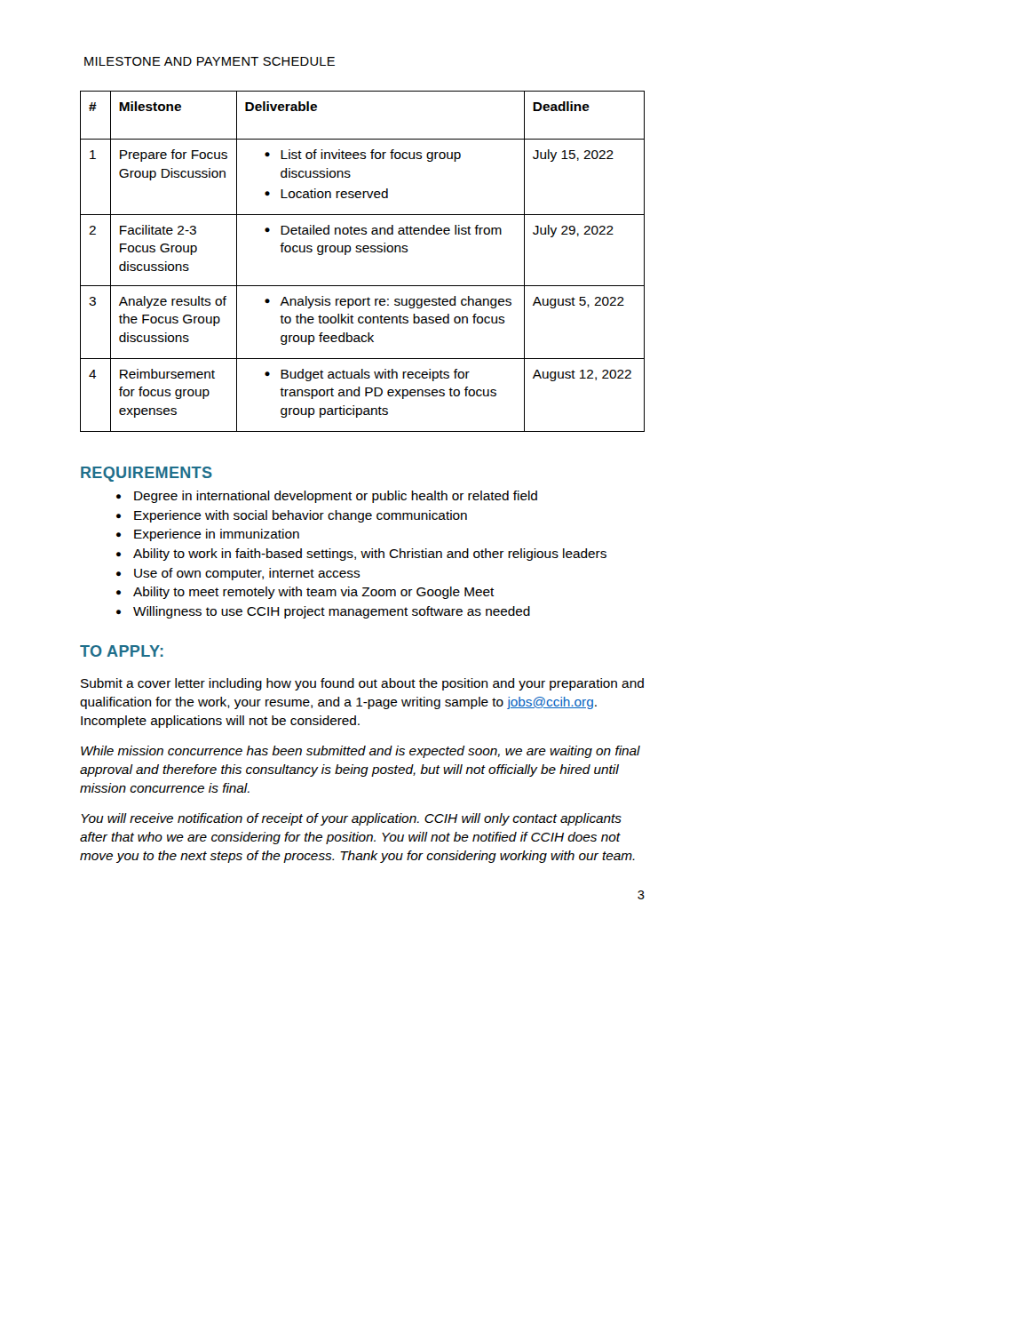MILESTONE AND PAYMENT SCHEDULE
| # | Milestone | Deliverable | Deadline |
| --- | --- | --- | --- |
| 1 | Prepare for Focus Group Discussion | List of invitees for focus group discussions Location reserved | July 15, 2022 |
| 2 | Facilitate 2-3 Focus Group discussions | Detailed notes and attendee list from focus group sessions | July 29, 2022 |
| 3 | Analyze results of the Focus Group discussions | Analysis report re: suggested changes to the toolkit contents based on focus group feedback | August 5, 2022 |
| 4 | Reimbursement for focus group expenses | Budget actuals with receipts for transport and PD expenses to focus group participants | August 12, 2022 |
REQUIREMENTS
Degree in international development or public health or related field
Experience with social behavior change communication
Experience in immunization
Ability to work in faith-based settings, with Christian and other religious leaders
Use of own computer, internet access
Ability to meet remotely with team via Zoom or Google Meet
Willingness to use CCIH project management software as needed
TO APPLY:
Submit a cover letter including how you found out about the position and your preparation and qualification for the work, your resume, and a 1-page writing sample to jobs@ccih.org. Incomplete applications will not be considered.
While mission concurrence has been submitted and is expected soon, we are waiting on final approval and therefore this consultancy is being posted, but will not officially be hired until mission concurrence is final.
You will receive notification of receipt of your application. CCIH will only contact applicants after that who we are considering for the position. You will not be notified if CCIH does not move you to the next steps of the process. Thank you for considering working with our team.
3